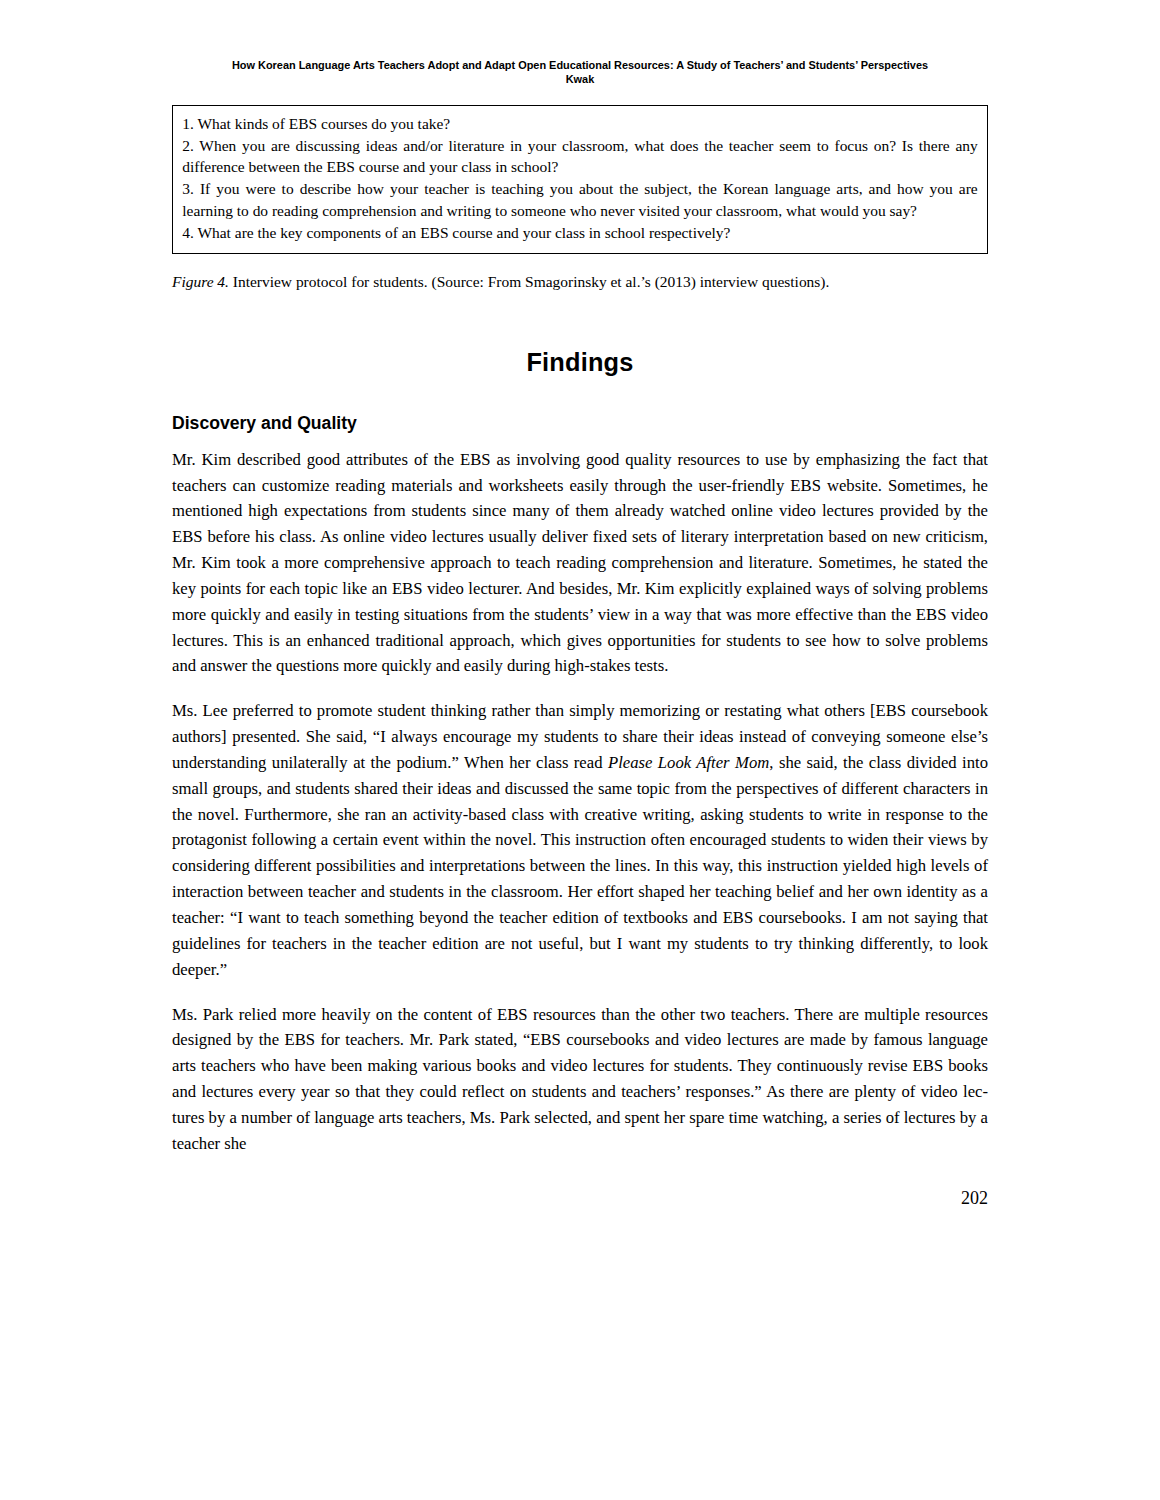How Korean Language Arts Teachers Adopt and Adapt Open Educational Resources: A Study of Teachers’ and Students’ Perspectives
Kwak
1. What kinds of EBS courses do you take?
2. When you are discussing ideas and/or literature in your classroom, what does the teacher seem to focus on? Is there any difference between the EBS course and your class in school?
3. If you were to describe how your teacher is teaching you about the subject, the Korean language arts, and how you are learning to do reading comprehension and writing to someone who never visited your classroom, what would you say?
4. What are the key components of an EBS course and your class in school respectively?
Figure 4. Interview protocol for students. (Source: From Smagorinsky et al.’s (2013) interview questions).
Findings
Discovery and Quality
Mr. Kim described good attributes of the EBS as involving good quality resources to use by emphasizing the fact that teachers can customize reading materials and worksheets easily through the user-friendly EBS website. Sometimes, he mentioned high expectations from students since many of them already watched online video lectures provided by the EBS before his class. As online video lectures usually deliver fixed sets of literary interpretation based on new criticism, Mr. Kim took a more comprehensive approach to teach reading comprehension and literature. Sometimes, he stated the key points for each topic like an EBS video lecturer. And besides, Mr. Kim explicitly explained ways of solving problems more quickly and easily in testing situations from the students’ view in a way that was more effective than the EBS video lectures. This is an enhanced traditional approach, which gives opportunities for students to see how to solve problems and answer the questions more quickly and easily during high-stakes tests.
Ms. Lee preferred to promote student thinking rather than simply memorizing or restating what others [EBS coursebook authors] presented. She said, “I always encourage my students to share their ideas instead of conveying someone else’s understanding unilaterally at the podium.” When her class read Please Look After Mom, she said, the class divided into small groups, and students shared their ideas and discussed the same topic from the perspectives of different characters in the novel. Furthermore, she ran an activity-based class with creative writing, asking students to write in response to the protagonist following a certain event within the novel. This instruction often encouraged students to widen their views by considering different possibilities and interpretations between the lines. In this way, this instruction yielded high levels of interaction between teacher and students in the classroom. Her effort shaped her teaching belief and her own identity as a teacher: “I want to teach something beyond the teacher edition of textbooks and EBS coursebooks. I am not saying that guidelines for teachers in the teacher edition are not useful, but I want my students to try thinking differently, to look deeper.”
Ms. Park relied more heavily on the content of EBS resources than the other two teachers. There are multiple resources designed by the EBS for teachers. Mr. Park stated, “EBS coursebooks and video lectures are made by famous language arts teachers who have been making various books and video lectures for students. They continuously revise EBS books and lectures every year so that they could reflect on students and teachers’ responses.” As there are plenty of video lectures by a number of language arts teachers, Ms. Park selected, and spent her spare time watching, a series of lectures by a teacher she
202